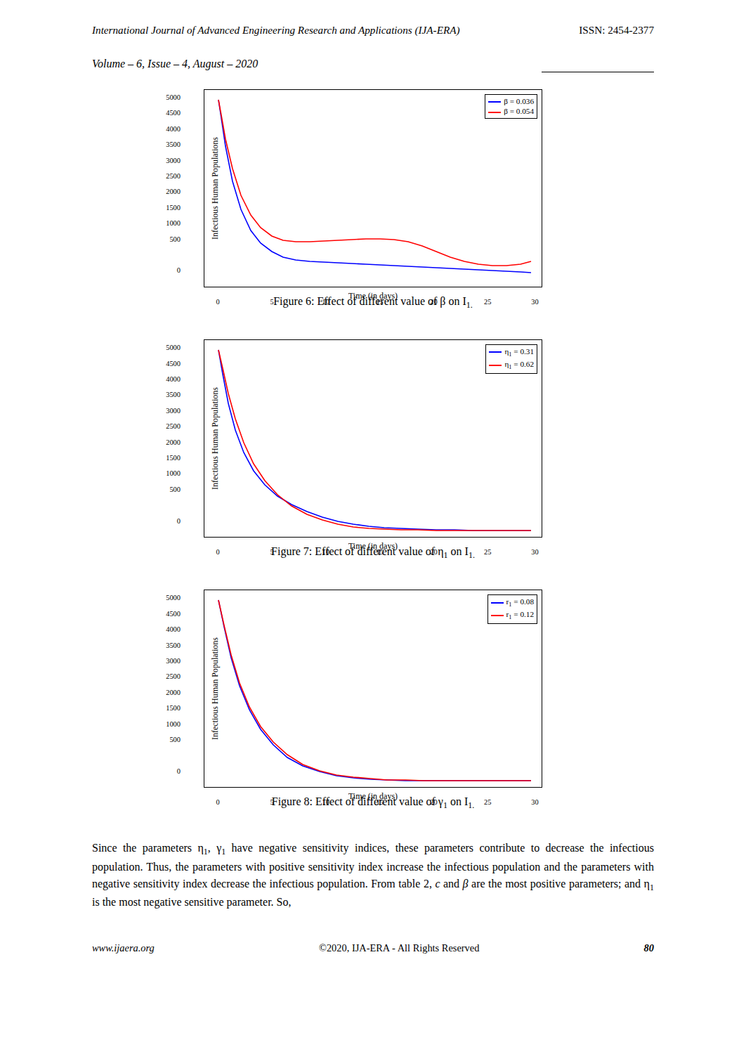International Journal of Advanced Engineering Research and Applications (IJA-ERA) ISSN: 2454-2377
Volume – 6, Issue – 4, August – 2020
Infectious Human Populations
5000 4500 4000 3500 3000 2500 2000 1500 1000 500 0
0 5 10 15 20 25 30
Time (in days)
β = 0.036
β = 0.054
Figure 6: Effect of different value of β on I1.
Infectious Human Populations
5000 4500 4000 3500 3000 2500 2000 1500 1000 500 0
0 5 10 15 20 25 30
Time (in days)
η1 = 0.31
η1 = 0.62
Figure 7: Effect of different value of η1 on I1.
Infectious Human Populations
5000 4500 4000 3500 3000 2500 2000 1500 1000 500 0
0 5 10 15 20 25 30
Time (in days)
r1 = 0.08
r1 = 0.12
Figure 8: Effect of different value of γ1 on I1.
Since the parameters η1, γ1 have negative sensitivity indices, these parameters contribute to decrease the infectious population. Thus, the parameters with positive sensitivity index increase the infectious population and the parameters with negative sensitivity index decrease the infectious population. From table 2, c and β are the most positive parameters; and η1 is the most negative sensitive parameter. So,
www.ijaera.org ©2020, IJA-ERA - All Rights Reserved 80